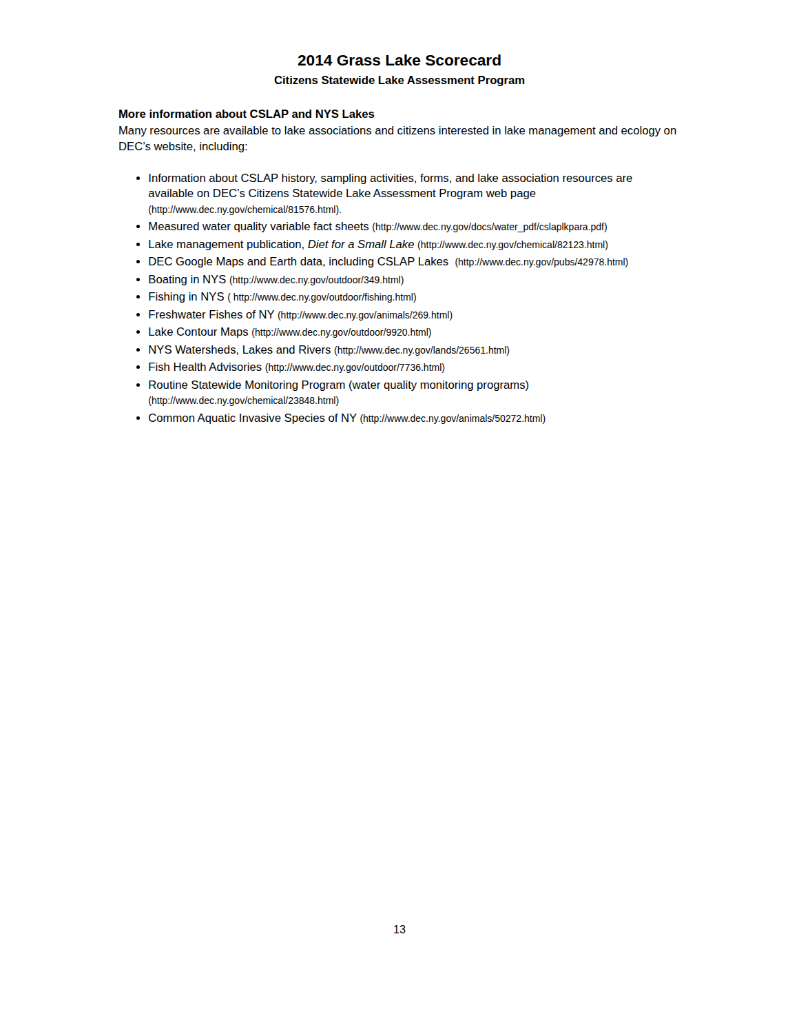2014 Grass Lake Scorecard
Citizens Statewide Lake Assessment Program
More information about CSLAP and NYS Lakes
Many resources are available to lake associations and citizens interested in lake management and ecology on DEC’s website, including:
Information about CSLAP history, sampling activities, forms, and lake association resources are available on DEC’s Citizens Statewide Lake Assessment Program web page (http://www.dec.ny.gov/chemical/81576.html).
Measured water quality variable fact sheets (http://www.dec.ny.gov/docs/water_pdf/cslaplkpara.pdf)
Lake management publication, Diet for a Small Lake (http://www.dec.ny.gov/chemical/82123.html)
DEC Google Maps and Earth data, including CSLAP Lakes (http://www.dec.ny.gov/pubs/42978.html)
Boating in NYS (http://www.dec.ny.gov/outdoor/349.html)
Fishing in NYS ( http://www.dec.ny.gov/outdoor/fishing.html)
Freshwater Fishes of NY (http://www.dec.ny.gov/animals/269.html)
Lake Contour Maps (http://www.dec.ny.gov/outdoor/9920.html)
NYS Watersheds, Lakes and Rivers (http://www.dec.ny.gov/lands/26561.html)
Fish Health Advisories (http://www.dec.ny.gov/outdoor/7736.html)
Routine Statewide Monitoring Program (water quality monitoring programs)
(http://www.dec.ny.gov/chemical/23848.html)
Common Aquatic Invasive Species of NY (http://www.dec.ny.gov/animals/50272.html)
13